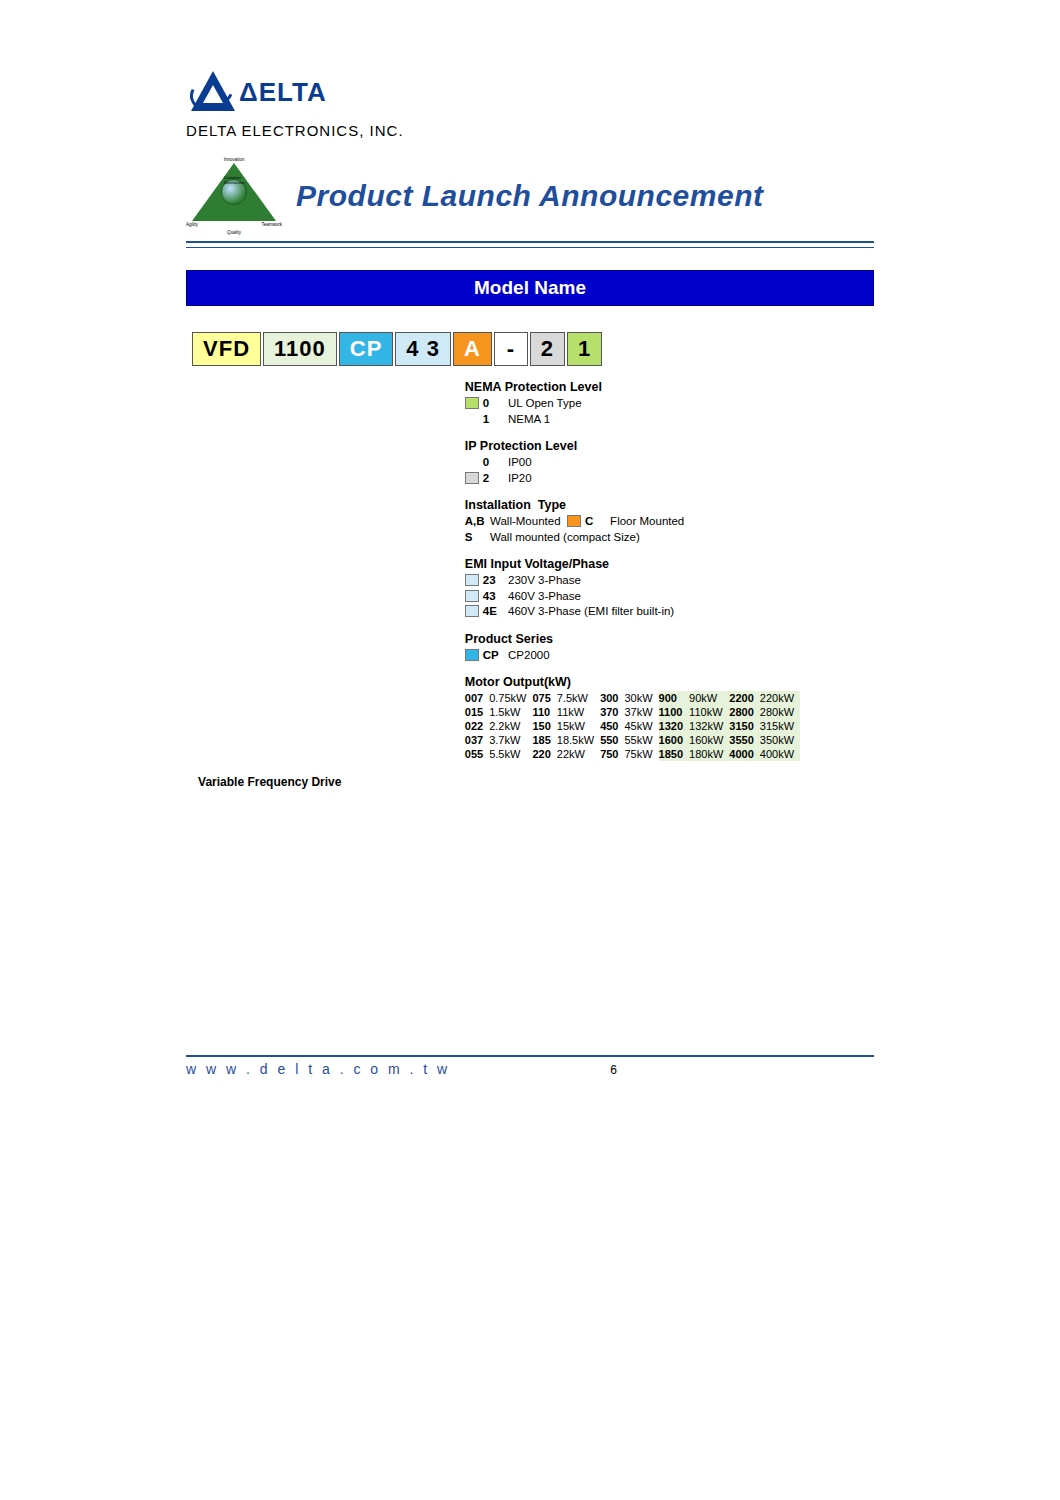ΔELTA
DELTA ELECTRONICS, INC.
Innovation
Customer
Satisfaction
Agility
Teamwork
Quality
Product Launch Announcement
Model Name
VFD
1100
CP
4 3
A
-
2
1
NEMA Protection Level
0 UL Open Type
1 NEMA 1
IP Protection Level
0 IP00
2 IP20
Installation Type
A,B Wall-Mounted C Floor Mounted
S Wall mounted (compact Size)
EMI Input Voltage/Phase
23 230V 3-Phase
43 460V 3-Phase
4E 460V 3-Phase (EMI filter built-in)
Product Series
CP CP2000
Motor Output(kW)
| 007 | 0.75kW | 075 | 7.5kW | 300 | 30kW | 900 | 90kW | 2200 | 220kW |
| 015 | 1.5kW | 110 | 11kW | 370 | 37kW | 1100 | 110kW | 2800 | 280kW |
| 022 | 2.2kW | 150 | 15kW | 450 | 45kW | 1320 | 132kW | 3150 | 315kW |
| 037 | 3.7kW | 185 | 18.5kW | 550 | 55kW | 1600 | 160kW | 3550 | 350kW |
| 055 | 5.5kW | 220 | 22kW | 750 | 75kW | 1850 | 180kW | 4000 | 400kW |
Variable Frequency Drive
w w w . d e l t a . c o m . t w
6